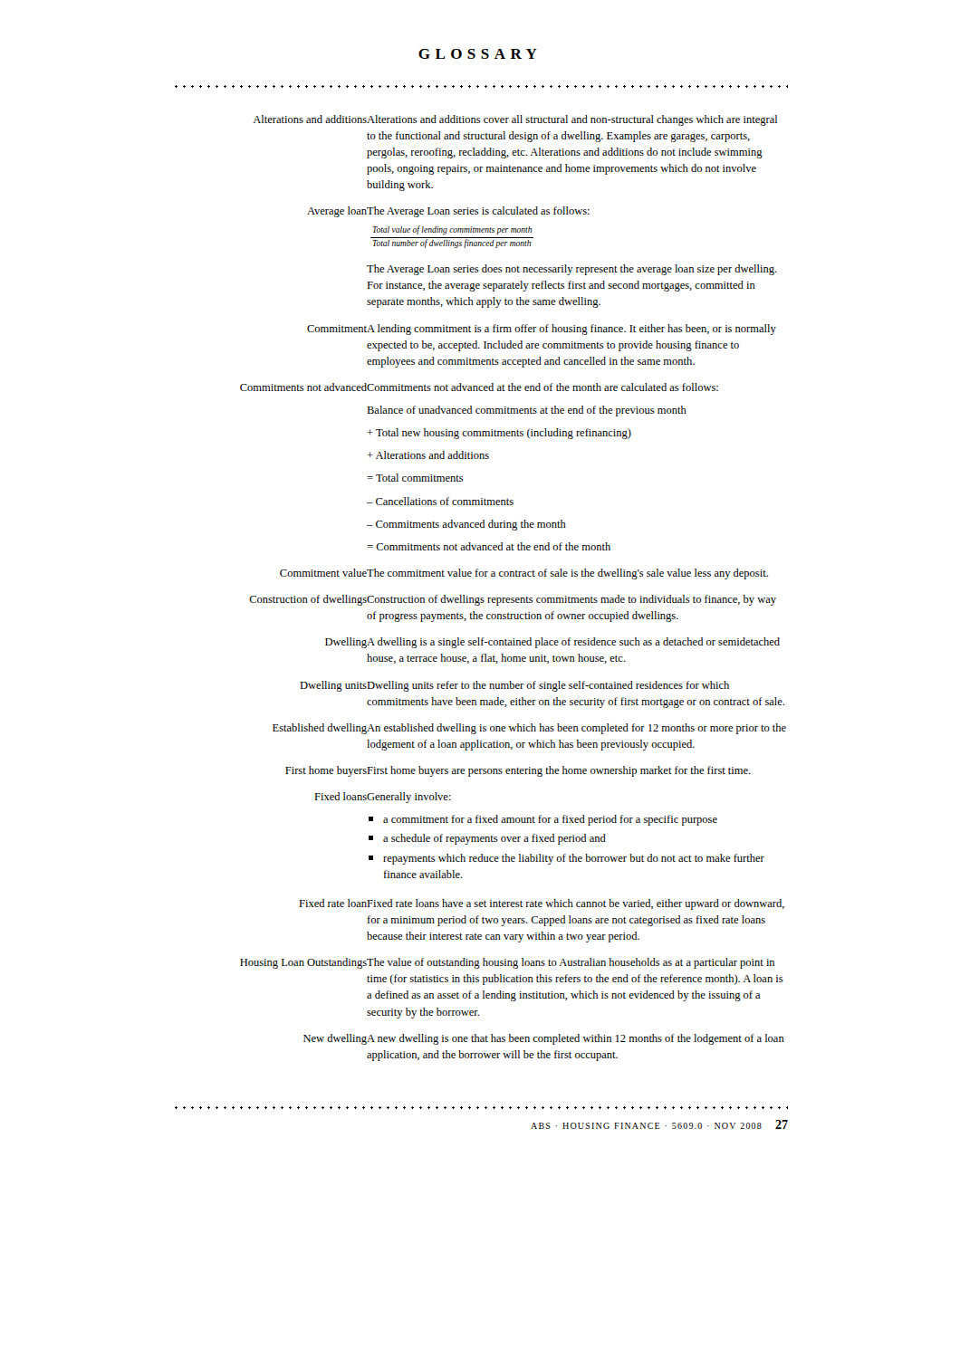GLOSSARY
| Alterations and additions | Alterations and additions cover all structural and non-structural changes which are integral to the functional and structural design of a dwelling. Examples are garages, carports, pergolas, reroofing, recladding, etc. Alterations and additions do not include swimming pools, ongoing repairs, or maintenance and home improvements which do not involve building work. |
| Average loan | The Average Loan series is calculated as follows: Total value of lending commitments per month Total number of dwellings financed per month The Average Loan series does not necessarily represent the average loan size per dwelling. For instance, the average separately reflects first and second mortgages, committed in separate months, which apply to the same dwelling. |
| Commitment | A lending commitment is a firm offer of housing finance. It either has been, or is normally expected to be, accepted. Included are commitments to provide housing finance to employees and commitments accepted and cancelled in the same month. |
| Commitments not advanced | Commitments not advanced at the end of the month are calculated as follows: Balance of unadvanced commitments at the end of the previous month + Total new housing commitments (including refinancing) + Alterations and additions = Total commitments – Cancellations of commitments – Commitments advanced during the month = Commitments not advanced at the end of the month |
| Commitment value | The commitment value for a contract of sale is the dwelling's sale value less any deposit. |
| Construction of dwellings | Construction of dwellings represents commitments made to individuals to finance, by way of progress payments, the construction of owner occupied dwellings. |
| Dwelling | A dwelling is a single self-contained place of residence such as a detached or semidetached house, a terrace house, a flat, home unit, town house, etc. |
| Dwelling units | Dwelling units refer to the number of single self-contained residences for which commitments have been made, either on the security of first mortgage or on contract of sale. |
| Established dwelling | An established dwelling is one which has been completed for 12 months or more prior to the lodgement of a loan application, or which has been previously occupied. |
| First home buyers | First home buyers are persons entering the home ownership market for the first time. |
| Fixed loans | Generally involve: a commitment for a fixed amount for a fixed period for a specific purpose a schedule of repayments over a fixed period and repayments which reduce the liability of the borrower but do not act to make further finance available. |
| Fixed rate loan | Fixed rate loans have a set interest rate which cannot be varied, either upward or downward, for a minimum period of two years. Capped loans are not categorised as fixed rate loans because their interest rate can vary within a two year period. |
| Housing Loan Outstandings | The value of outstanding housing loans to Australian households as at a particular point in time (for statistics in this publication this refers to the end of the reference month). A loan is a defined as an asset of a lending institution, which is not evidenced by the issuing of a security by the borrower. |
| New dwelling | A new dwelling is one that has been completed within 12 months of the lodgement of a loan application, and the borrower will be the first occupant. |
ABS · HOUSING FINANCE · 5609.0 · NOV 2008 27